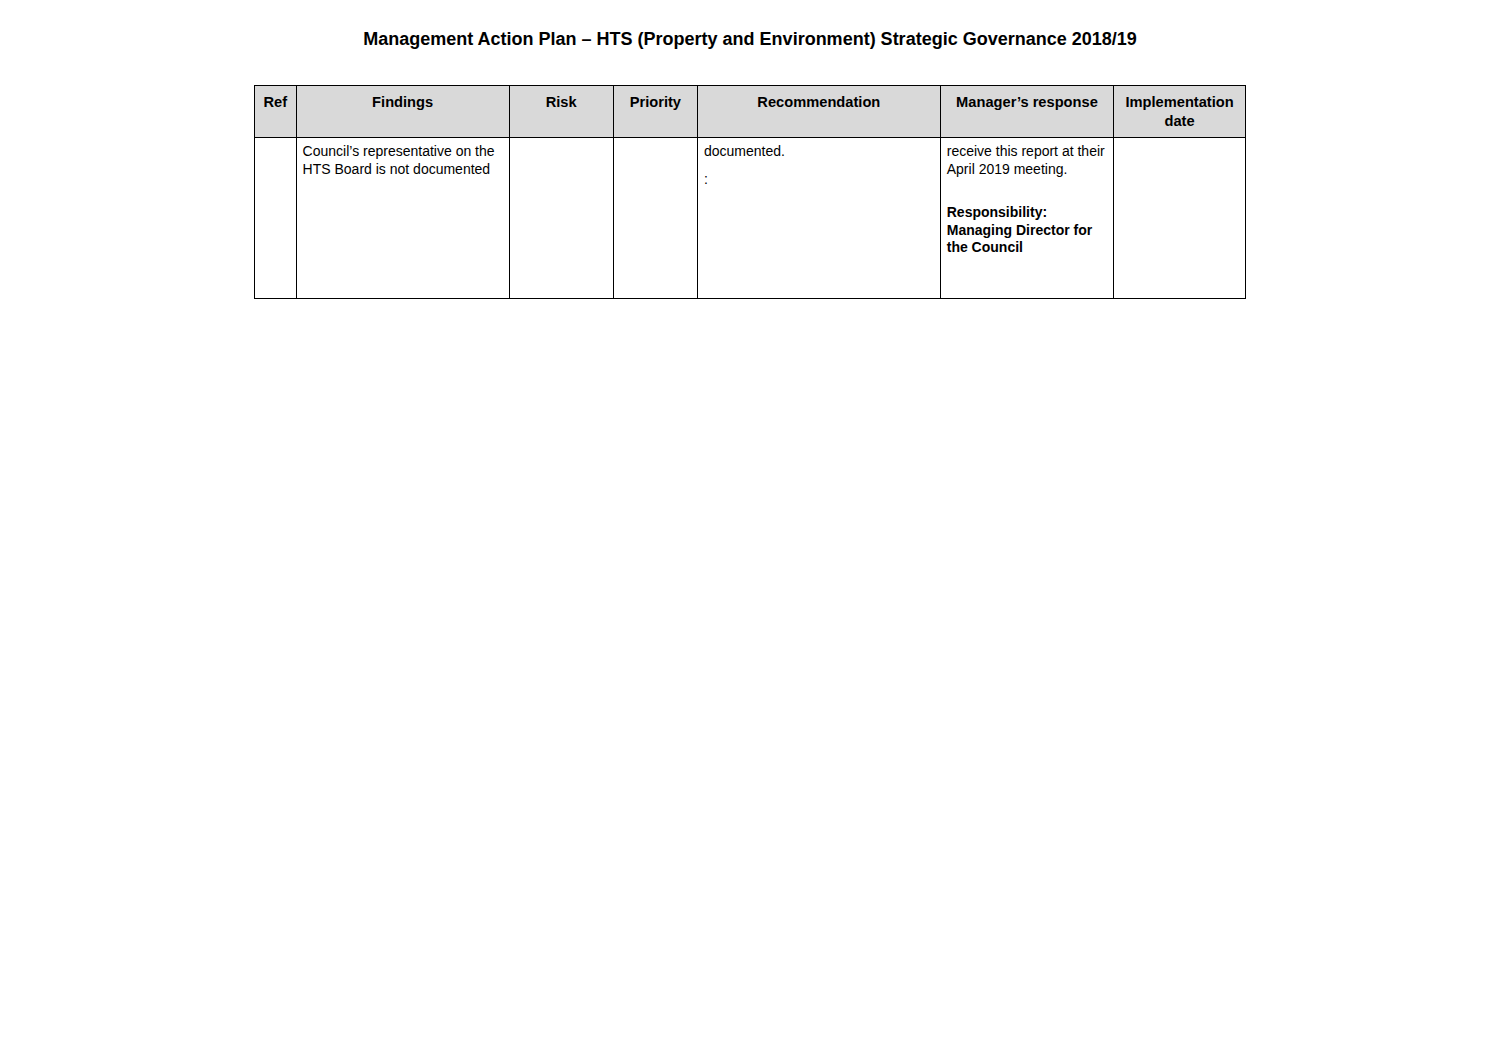Management Action Plan – HTS (Property and Environment) Strategic Governance 2018/19
| Ref | Findings | Risk | Priority | Recommendation | Manager’s response | Implementation date |
| --- | --- | --- | --- | --- | --- | --- |
| | Council’s representative on the HTS Board is not documented | | | documented. : | receive this report at their April 2019 meeting. Responsibility: Managing Director for the Council | |